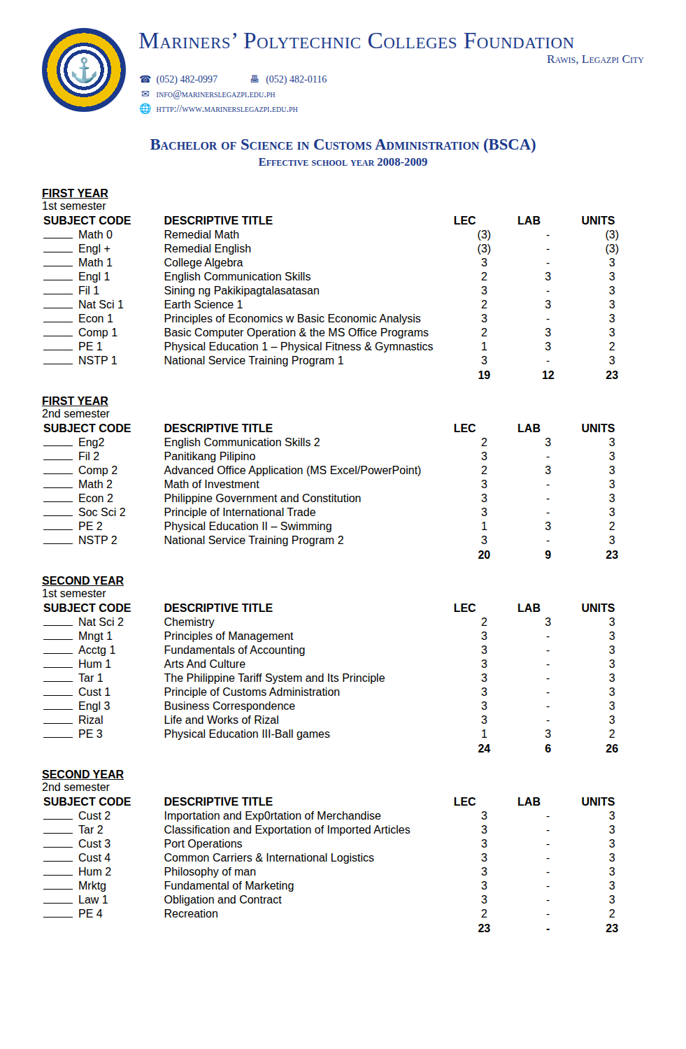Mariners’ Polytechnic Colleges Foundation
Rawis, Legazpi City
☎(052) 482-0997 🖶(052) 482-0116
✉info@marinerslegazpi.edu.ph
🌐http://www.marinerslegazpi.edu.ph
Bachelor of Science in Customs Administration (BSCA)
Effective school year 2008-2009
FIRST YEAR
1st semester
| SUBJECT CODE | DESCRIPTIVE TITLE | LEC | LAB | UNITS |
| --- | --- | --- | --- | --- |
| Math 0 | Remedial Math | (3) | - | (3) |
| Engl + | Remedial English | (3) | - | (3) |
| Math 1 | College Algebra | 3 | - | 3 |
| Engl 1 | English Communication Skills | 2 | 3 | 3 |
| Fil 1 | Sining ng Pakikipagtalasatasan | 3 | - | 3 |
| Nat Sci 1 | Earth Science 1 | 2 | 3 | 3 |
| Econ 1 | Principles of Economics w Basic Economic Analysis | 3 | - | 3 |
| Comp 1 | Basic Computer Operation & the MS Office Programs | 2 | 3 | 3 |
| PE 1 | Physical Education 1 – Physical Fitness & Gymnastics | 1 | 3 | 2 |
| NSTP 1 | National Service Training Program 1 | 3 | - | 3 |
| | | 19 | 12 | 23 |
FIRST YEAR
2nd semester
| SUBJECT CODE | DESCRIPTIVE TITLE | LEC | LAB | UNITS |
| --- | --- | --- | --- | --- |
| Eng2 | English Communication Skills 2 | 2 | 3 | 3 |
| Fil 2 | Panitikang Pilipino | 3 | - | 3 |
| Comp 2 | Advanced Office Application (MS Excel/PowerPoint) | 2 | 3 | 3 |
| Math 2 | Math of Investment | 3 | - | 3 |
| Econ 2 | Philippine Government and Constitution | 3 | - | 3 |
| Soc Sci 2 | Principle of International Trade | 3 | - | 3 |
| PE 2 | Physical Education II – Swimming | 1 | 3 | 2 |
| NSTP 2 | National Service Training Program 2 | 3 | - | 3 |
| | | 20 | 9 | 23 |
SECOND YEAR
1st semester
| SUBJECT CODE | DESCRIPTIVE TITLE | LEC | LAB | UNITS |
| --- | --- | --- | --- | --- |
| Nat Sci 2 | Chemistry | 2 | 3 | 3 |
| Mngt 1 | Principles of Management | 3 | - | 3 |
| Acctg 1 | Fundamentals of Accounting | 3 | - | 3 |
| Hum 1 | Arts And Culture | 3 | - | 3 |
| Tar 1 | The Philippine Tariff System and Its Principle | 3 | - | 3 |
| Cust 1 | Principle of Customs Administration | 3 | - | 3 |
| Engl 3 | Business Correspondence | 3 | - | 3 |
| Rizal | Life and Works of Rizal | 3 | - | 3 |
| PE 3 | Physical Education III-Ball games | 1 | 3 | 2 |
| | | 24 | 6 | 26 |
SECOND YEAR
2nd semester
| SUBJECT CODE | DESCRIPTIVE TITLE | LEC | LAB | UNITS |
| --- | --- | --- | --- | --- |
| Cust 2 | Importation and Exp0rtation of Merchandise | 3 | - | 3 |
| Tar 2 | Classification and Exportation of Imported Articles | 3 | - | 3 |
| Cust 3 | Port Operations | 3 | - | 3 |
| Cust 4 | Common Carriers & International Logistics | 3 | - | 3 |
| Hum 2 | Philosophy of man | 3 | - | 3 |
| Mrktg | Fundamental of Marketing | 3 | - | 3 |
| Law 1 | Obligation and Contract | 3 | - | 3 |
| PE 4 | Recreation | 2 | - | 2 |
| | | 23 | - | 23 |